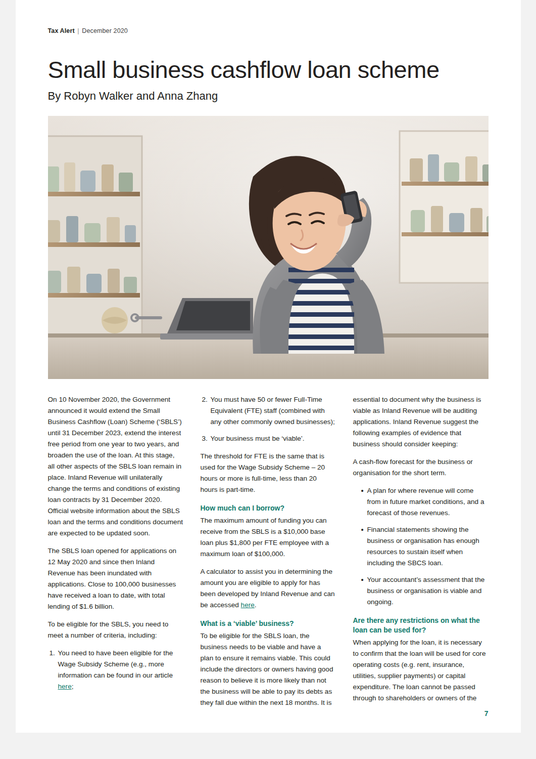Tax Alert | December 2020
Small business cashflow loan scheme
By Robyn Walker and Anna Zhang
On 10 November 2020, the Government announced it would extend the Small Business Cashflow (Loan) Scheme (‘SBLS’) until 31 December 2023, extend the interest free period from one year to two years, and broaden the use of the loan. At this stage, all other aspects of the SBLS loan remain in place. Inland Revenue will unilaterally change the terms and conditions of existing loan contracts by 31 December 2020. Official website information about the SBLS loan and the terms and conditions document are expected to be updated soon.
The SBLS loan opened for applications on 12 May 2020 and since then Inland Revenue has been inundated with applications. Close to 100,000 businesses have received a loan to date, with total lending of $1.6 billion.
To be eligible for the SBLS, you need to meet a number of criteria, including:
You need to have been eligible for the Wage Subsidy Scheme (e.g., more information can be found in our article here;
You must have 50 or fewer Full-Time Equivalent (FTE) staff (combined with any other commonly owned businesses);
Your business must be ‘viable’.
The threshold for FTE is the same that is used for the Wage Subsidy Scheme – 20 hours or more is full-time, less than 20 hours is part-time.
How much can I borrow?
The maximum amount of funding you can receive from the SBLS is a $10,000 base loan plus $1,800 per FTE employee with a maximum loan of $100,000.
A calculator to assist you in determining the amount you are eligible to apply for has been developed by Inland Revenue and can be accessed here.
What is a ‘viable’ business?
To be eligible for the SBLS loan, the business needs to be viable and have a plan to ensure it remains viable. This could include the directors or owners having good reason to believe it is more likely than not the business will be able to pay its debts as they fall due within the next 18 months. It is essential to document why the business is viable as Inland Revenue will be auditing applications. Inland Revenue suggest the following examples of evidence that business should consider keeping:
A cash-flow forecast for the business or organisation for the short term.
A plan for where revenue will come from in future market conditions, and a forecast of those revenues.
Financial statements showing the business or organisation has enough resources to sustain itself when including the SBCS loan.
Your accountant’s assessment that the business or organisation is viable and ongoing.
Are there any restrictions on what the loan can be used for?
When applying for the loan, it is necessary to confirm that the loan will be used for core operating costs (e.g. rent, insurance, utilities, supplier payments) or capital expenditure. The loan cannot be passed through to shareholders or owners of the
7